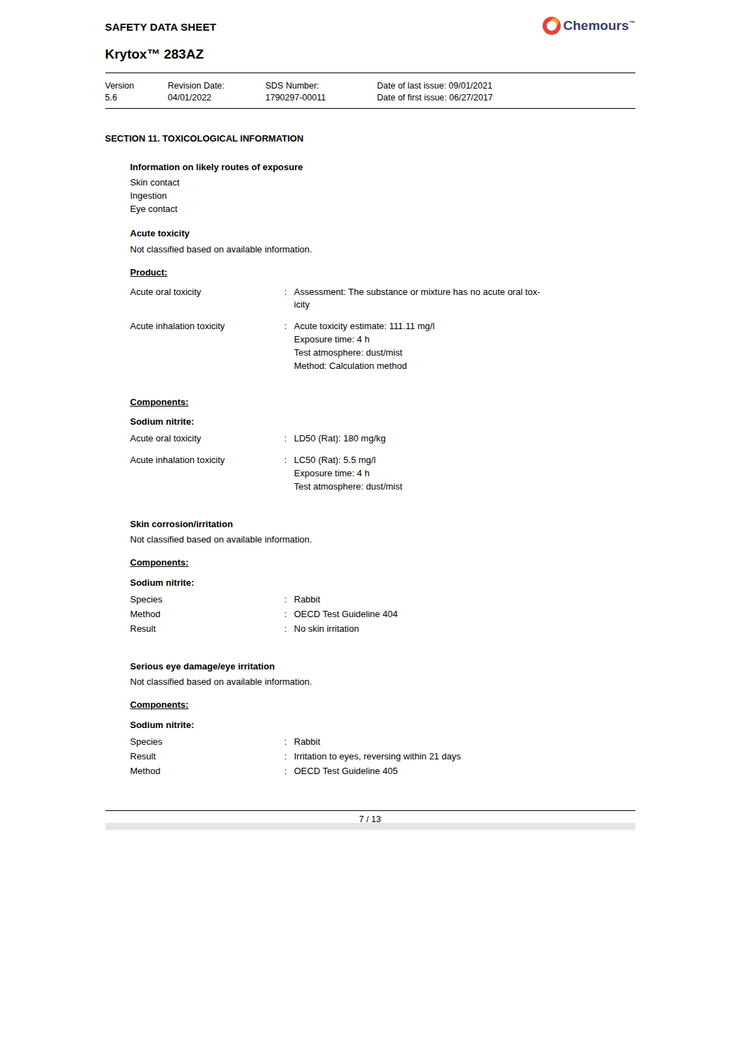SAFETY DATA SHEET
Krytox™ 283AZ
Chemours™
| Version 5.6 | Revision Date: 04/01/2022 | SDS Number: 1790297-00011 | Date of last issue: 09/01/2021 Date of first issue: 06/27/2017 |
SECTION 11. TOXICOLOGICAL INFORMATION
Information on likely routes of exposure
Skin contact
Ingestion
Eye contact
Acute toxicity
Not classified based on available information.
Product:
| Acute oral toxicity | : | Assessment: The substance or mixture has no acute oral tox- icity |
| Acute inhalation toxicity | : | Acute toxicity estimate: 111.11 mg/l Exposure time: 4 h Test atmosphere: dust/mist Method: Calculation method |
Components:
Sodium nitrite:
| Acute oral toxicity | : | LD50 (Rat): 180 mg/kg |
| Acute inhalation toxicity | : | LC50 (Rat): 5.5 mg/l Exposure time: 4 h Test atmosphere: dust/mist |
Skin corrosion/irritation
Not classified based on available information.
Components:
Sodium nitrite:
| Species | : | Rabbit |
| Method | : | OECD Test Guideline 404 |
| Result | : | No skin irritation |
Serious eye damage/eye irritation
Not classified based on available information.
Components:
Sodium nitrite:
| Species | : | Rabbit |
| Result | : | Irritation to eyes, reversing within 21 days |
| Method | : | OECD Test Guideline 405 |
7 / 13